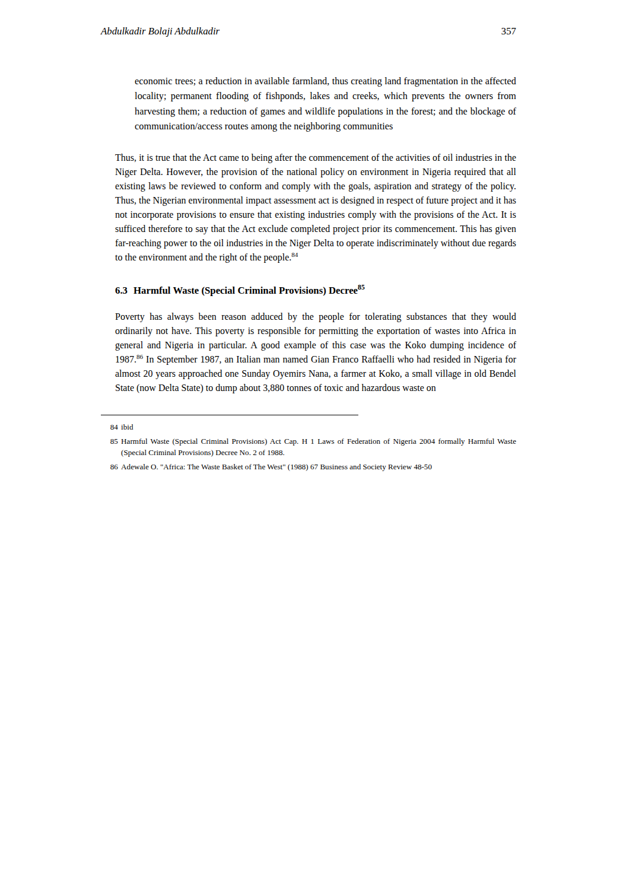Abdulkadir Bolaji Abdulkadir 357
economic trees; a reduction in available farmland, thus creating land fragmentation in the affected locality; permanent flooding of fishponds, lakes and creeks, which prevents the owners from harvesting them; a reduction of games and wildlife populations in the forest; and the blockage of communication/access routes among the neighboring communities
Thus, it is true that the Act came to being after the commencement of the activities of oil industries in the Niger Delta. However, the provision of the national policy on environment in Nigeria required that all existing laws be reviewed to conform and comply with the goals, aspiration and strategy of the policy. Thus, the Nigerian environmental impact assessment act is designed in respect of future project and it has not incorporate provisions to ensure that existing industries comply with the provisions of the Act. It is sufficed therefore to say that the Act exclude completed project prior its commencement. This has given far-reaching power to the oil industries in the Niger Delta to operate indiscriminately without due regards to the environment and the right of the people.84
6.3 Harmful Waste (Special Criminal Provisions) Decree85
Poverty has always been reason adduced by the people for tolerating substances that they would ordinarily not have. This poverty is responsible for permitting the exportation of wastes into Africa in general and Nigeria in particular. A good example of this case was the Koko dumping incidence of 1987.86 In September 1987, an Italian man named Gian Franco Raffaelli who had resided in Nigeria for almost 20 years approached one Sunday Oyemirs Nana, a farmer at Koko, a small village in old Bendel State (now Delta State) to dump about 3,880 tonnes of toxic and hazardous waste on
84 ibid
85 Harmful Waste (Special Criminal Provisions) Act Cap. H 1 Laws of Federation of Nigeria 2004 formally Harmful Waste (Special Criminal Provisions) Decree No. 2 of 1988.
86 Adewale O. "Africa: The Waste Basket of The West" (1988) 67 Business and Society Review 48-50